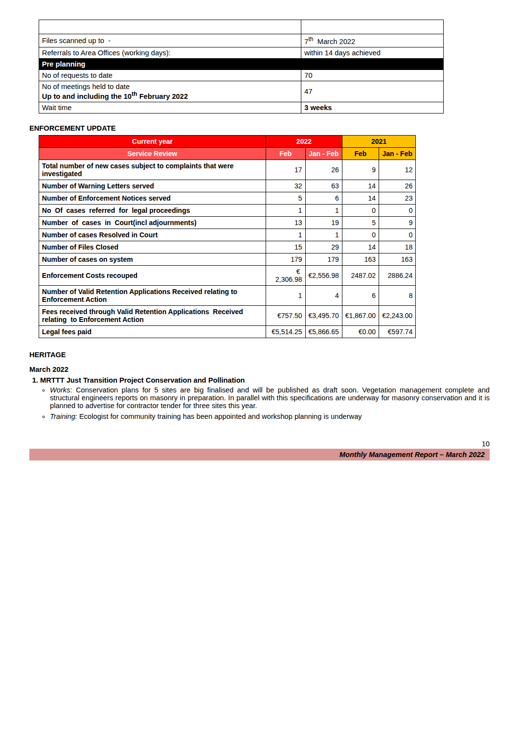| Files scanned up to - | 7 th March 2022 |
| Referrals to Area Offices (working days): | within 14 days achieved |
| Pre planning |
| No of requests to date | 70 |
| No of meetings held to date Up to and including the 10 th February 2022 | 47 |
| Wait time | 3 weeks |
ENFORCEMENT UPDATE
| Current year | 2022 | 2021 |
| Service Review | Feb | Jan - Feb | Feb | Jan - Feb |
| Total number of new cases subject to complaints that were investigated | 17 | 26 | 9 | 12 |
| Number of Warning Letters served | 32 | 63 | 14 | 26 |
| Number of Enforcement Notices served | 5 | 6 | 14 | 23 |
| No Of cases referred for legal proceedings | 1 | 1 | 0 | 0 |
| Number of cases in Court(incl adjournments) | 13 | 19 | 5 | 9 |
| Number of cases Resolved in Court | 1 | 1 | 0 | 0 |
| Number of Files Closed | 15 | 29 | 14 | 18 |
| Number of cases on system | 179 | 179 | 163 | 163 |
| Enforcement Costs recouped | € 2,306.98 | €2,556.98 | 2487.02 | 2886.24 |
| Number of Valid Retention Applications Received relating to Enforcement Action | 1 | 4 | 6 | 8 |
| Fees received through Valid Retention Applications Received relating to Enforcement Action | €757.50 | €3,495.70 | €1,867.00 | €2,243.00 |
| Legal fees paid | €5,514.25 | €5,866.65 | €0.00 | €597.74 |
HERITAGE
March 2022
MRTTT Just Transition Project Conservation and Pollination
Works: Conservation plans for 5 sites are big finalised and will be published as draft soon. Vegetation management complete and structural engineers reports on masonry in preparation. In parallel with this specifications are underway for masonry conservation and it is planned to advertise for contractor tender for three sites this year.
Training: Ecologist for community training has been appointed and workshop planning is underway
10
Monthly Management Report – March 2022